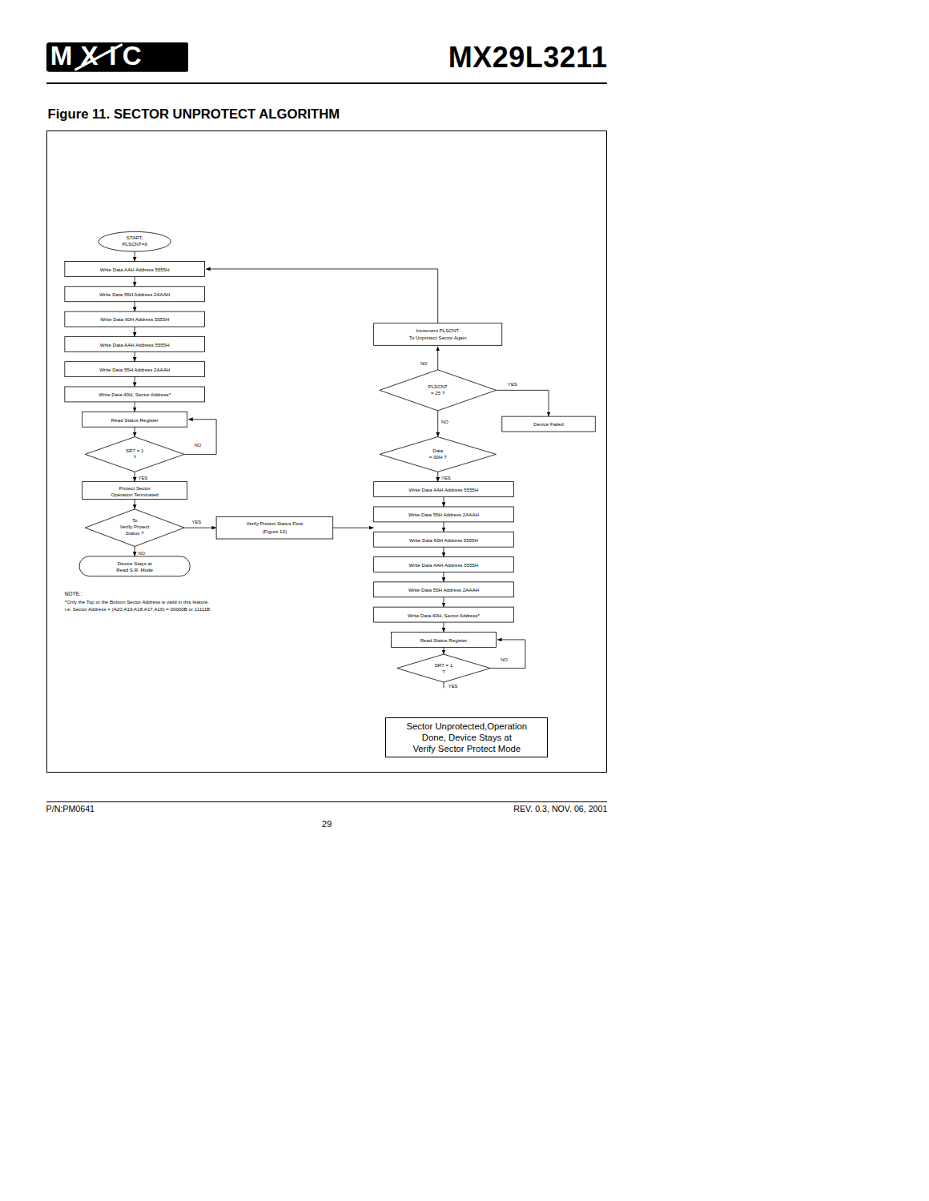M X I C
MX29L3211
Figure 11. SECTOR UNPROTECT ALGORITHM
START, PLSCNT=0 Write Data AAH Address 5555H Write Data 55H Address 2AAAH Write Data 60H Address 5555H Write Data AAH Address 5555H Write Data 55H Address 2AAAH Write Data 40H, Sector Address* Read Status Register SR7 = 1 ? NO YES Protect Sector Operation Terminated To Verify Protect Status ? YES NO Device Stays at Read S.R. Mode Verify Protect Status Flow (Figure 12) Increment PLSCNT, To Unprotect Sector Again PLSCNT = 25 ? NO YES NO Device Failed Data = 00H ? YES Write Data AAH Address 5555H Write Data 55H Address 2AAAH Write Data 60H Address 5555H Write Data AAH Address 5555H Write Data 55H Address 2AAAH Write Data 40H, Sector Address* Read Status Register SR7 = 1 ? NO YES NOTE : *Only the Top or the Bottom Sector Address is vaild in this feature. i.e. Sector Address = (A20,A19,A18,A17,A16) = 00000B or 11111B
Sector Unprotected,Operation
Done, Device Stays at
Verify Sector Protect Mode
P/N:PM0641 REV. 0.3, NOV. 06, 2001
29